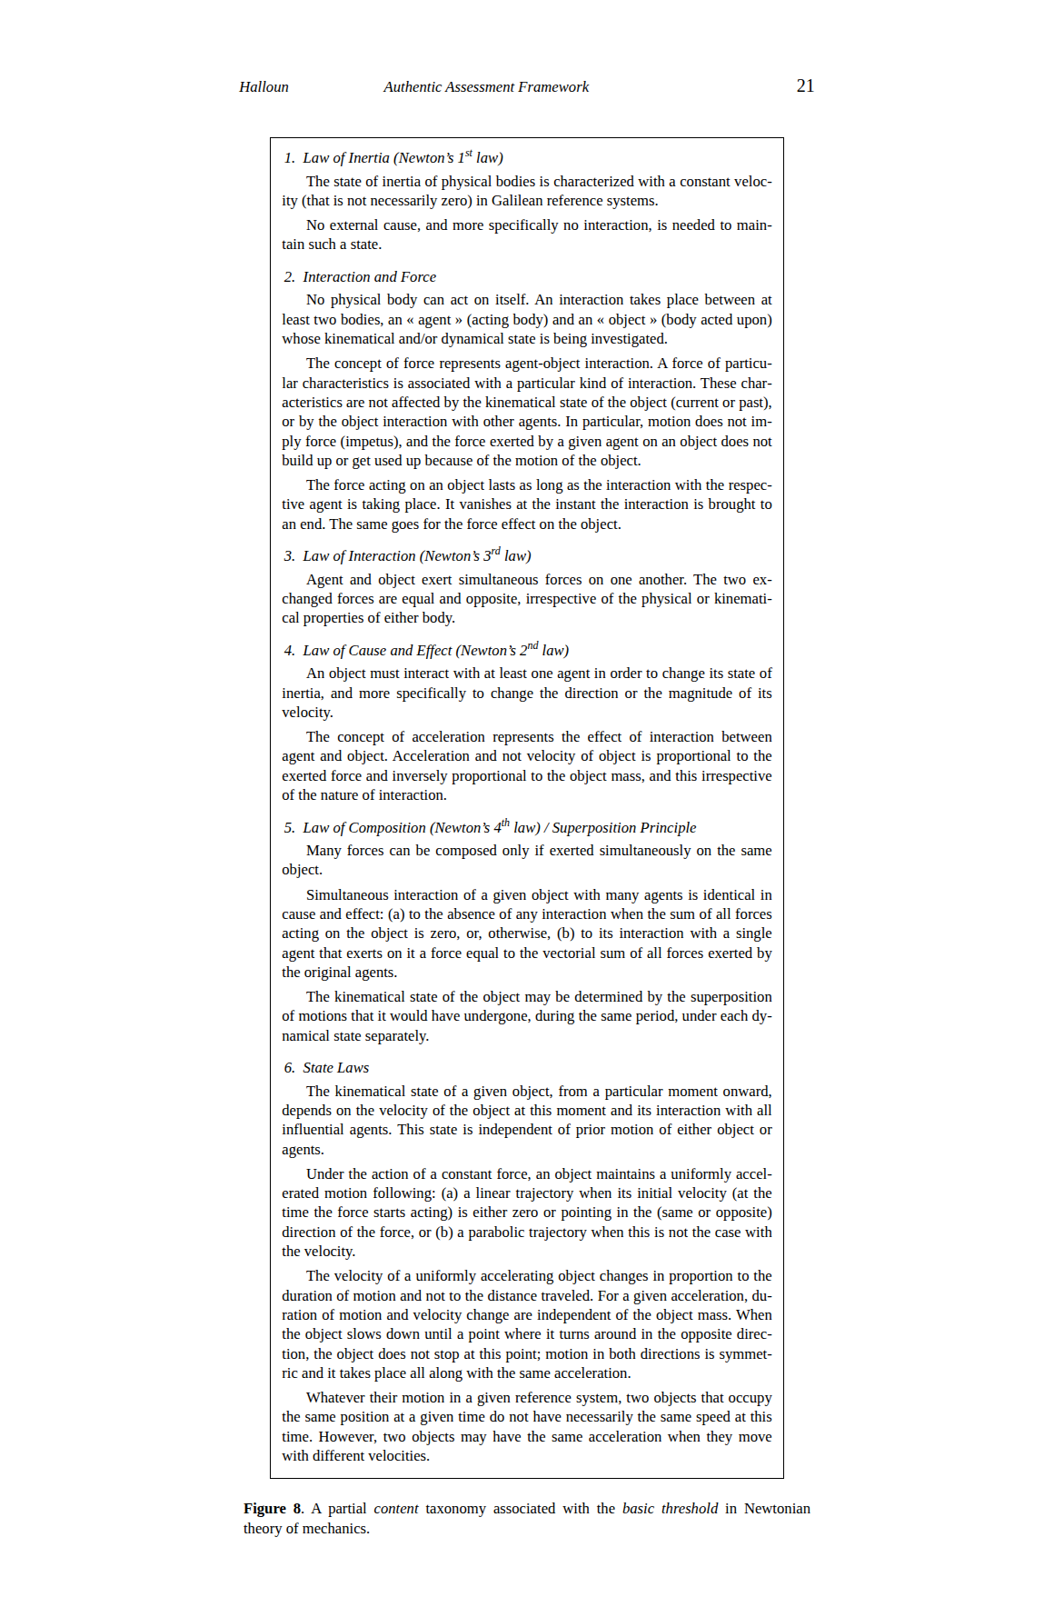Halloun
Authentic Assessment Framework
21
1. Law of Inertia (Newton’s 1st law)
The state of inertia of physical bodies is characterized with a constant velocity (that is not necessarily zero) in Galilean reference systems.
No external cause, and more specifically no interaction, is needed to maintain such a state.
2. Interaction and Force
No physical body can act on itself. An interaction takes place between at least two bodies, an « agent » (acting body) and an « object » (body acted upon) whose kinematical and/or dynamical state is being investigated.
The concept of force represents agent-object interaction. A force of particular characteristics is associated with a particular kind of interaction. These characteristics are not affected by the kinematical state of the object (current or past), or by the object interaction with other agents. In particular, motion does not imply force (impetus), and the force exerted by a given agent on an object does not build up or get used up because of the motion of the object.
The force acting on an object lasts as long as the interaction with the respective agent is taking place. It vanishes at the instant the interaction is brought to an end. The same goes for the force effect on the object.
3. Law of Interaction (Newton’s 3rd law)
Agent and object exert simultaneous forces on one another. The two exchanged forces are equal and opposite, irrespective of the physical or kinematical properties of either body.
4. Law of Cause and Effect (Newton’s 2nd law)
An object must interact with at least one agent in order to change its state of inertia, and more specifically to change the direction or the magnitude of its velocity.
The concept of acceleration represents the effect of interaction between agent and object. Acceleration and not velocity of object is proportional to the exerted force and inversely proportional to the object mass, and this irrespective of the nature of interaction.
5. Law of Composition (Newton’s 4th law) / Superposition Principle
Many forces can be composed only if exerted simultaneously on the same object.
Simultaneous interaction of a given object with many agents is identical in cause and effect: (a) to the absence of any interaction when the sum of all forces acting on the object is zero, or, otherwise, (b) to its interaction with a single agent that exerts on it a force equal to the vectorial sum of all forces exerted by the original agents.
The kinematical state of the object may be determined by the superposition of motions that it would have undergone, during the same period, under each dynamical state separately.
6. State Laws
The kinematical state of a given object, from a particular moment onward, depends on the velocity of the object at this moment and its interaction with all influential agents. This state is independent of prior motion of either object or agents.
Under the action of a constant force, an object maintains a uniformly accelerated motion following: (a) a linear trajectory when its initial velocity (at the time the force starts acting) is either zero or pointing in the (same or opposite) direction of the force, or (b) a parabolic trajectory when this is not the case with the velocity.
The velocity of a uniformly accelerating object changes in proportion to the duration of motion and not to the distance traveled. For a given acceleration, duration of motion and velocity change are independent of the object mass. When the object slows down until a point where it turns around in the opposite direction, the object does not stop at this point; motion in both directions is symmetric and it takes place all along with the same acceleration.
Whatever their motion in a given reference system, two objects that occupy the same position at a given time do not have necessarily the same speed at this time. However, two objects may have the same acceleration when they move with different velocities.
Figure 8. A partial content taxonomy associated with the basic threshold in Newtonian theory of mechanics.